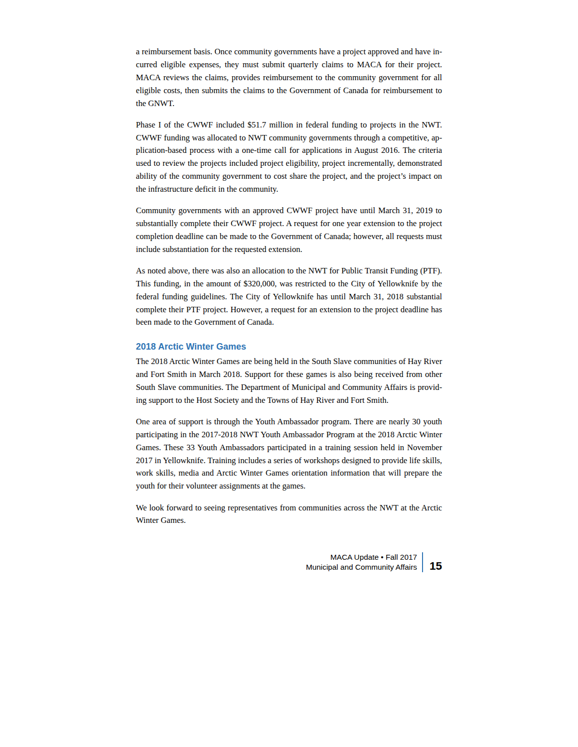a reimbursement basis. Once community governments have a project approved and have incurred eligible expenses, they must submit quarterly claims to MACA for their project. MACA reviews the claims, provides reimbursement to the community government for all eligible costs, then submits the claims to the Government of Canada for reimbursement to the GNWT.
Phase I of the CWWF included $51.7 million in federal funding to projects in the NWT. CWWF funding was allocated to NWT community governments through a competitive, application-based process with a one-time call for applications in August 2016. The criteria used to review the projects included project eligibility, project incrementally, demonstrated ability of the community government to cost share the project, and the project’s impact on the infrastructure deficit in the community.
Community governments with an approved CWWF project have until March 31, 2019 to substantially complete their CWWF project. A request for one year extension to the project completion deadline can be made to the Government of Canada; however, all requests must include substantiation for the requested extension.
As noted above, there was also an allocation to the NWT for Public Transit Funding (PTF). This funding, in the amount of $320,000, was restricted to the City of Yellowknife by the federal funding guidelines. The City of Yellowknife has until March 31, 2018 substantial complete their PTF project. However, a request for an extension to the project deadline has been made to the Government of Canada.
2018 Arctic Winter Games
The 2018 Arctic Winter Games are being held in the South Slave communities of Hay River and Fort Smith in March 2018. Support for these games is also being received from other South Slave communities. The Department of Municipal and Community Affairs is providing support to the Host Society and the Towns of Hay River and Fort Smith.
One area of support is through the Youth Ambassador program. There are nearly 30 youth participating in the 2017-2018 NWT Youth Ambassador Program at the 2018 Arctic Winter Games. These 33 Youth Ambassadors participated in a training session held in November 2017 in Yellowknife. Training includes a series of workshops designed to provide life skills, work skills, media and Arctic Winter Games orientation information that will prepare the youth for their volunteer assignments at the games.
We look forward to seeing representatives from communities across the NWT at the Arctic Winter Games.
MACA Update • Fall 2017
Municipal and Community Affairs
15